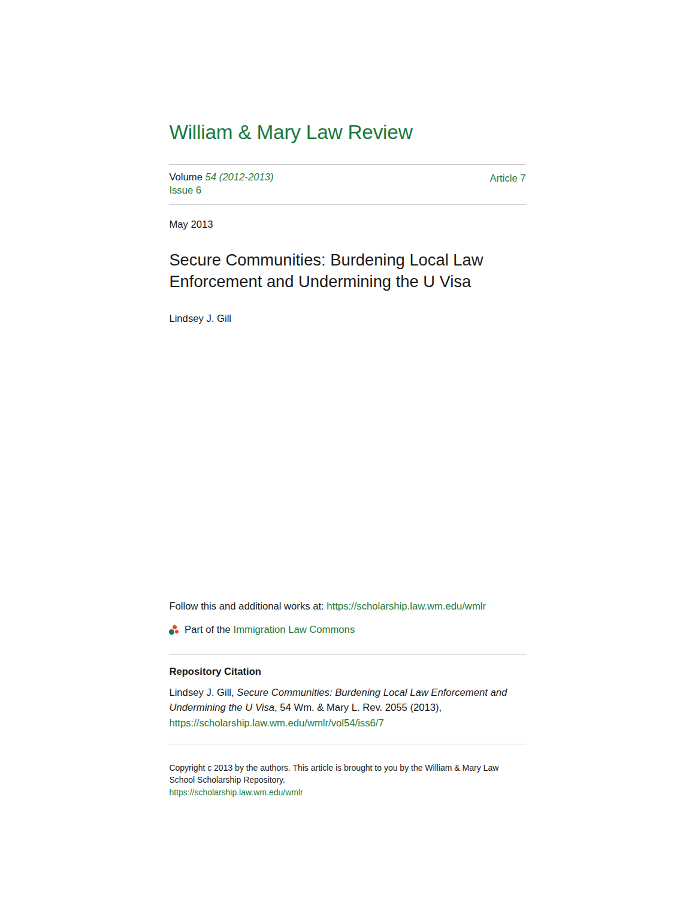William & Mary Law Review
Volume 54 (2012-2013)
Issue 6
Article 7
May 2013
Secure Communities: Burdening Local Law Enforcement and Undermining the U Visa
Lindsey J. Gill
Follow this and additional works at: https://scholarship.law.wm.edu/wmlr
Part of the Immigration Law Commons
Repository Citation
Lindsey J. Gill, Secure Communities: Burdening Local Law Enforcement and Undermining the U Visa, 54 Wm. & Mary L. Rev. 2055 (2013), https://scholarship.law.wm.edu/wmlr/vol54/iss6/7
Copyright c 2013 by the authors. This article is brought to you by the William & Mary Law School Scholarship Repository.
https://scholarship.law.wm.edu/wmlr